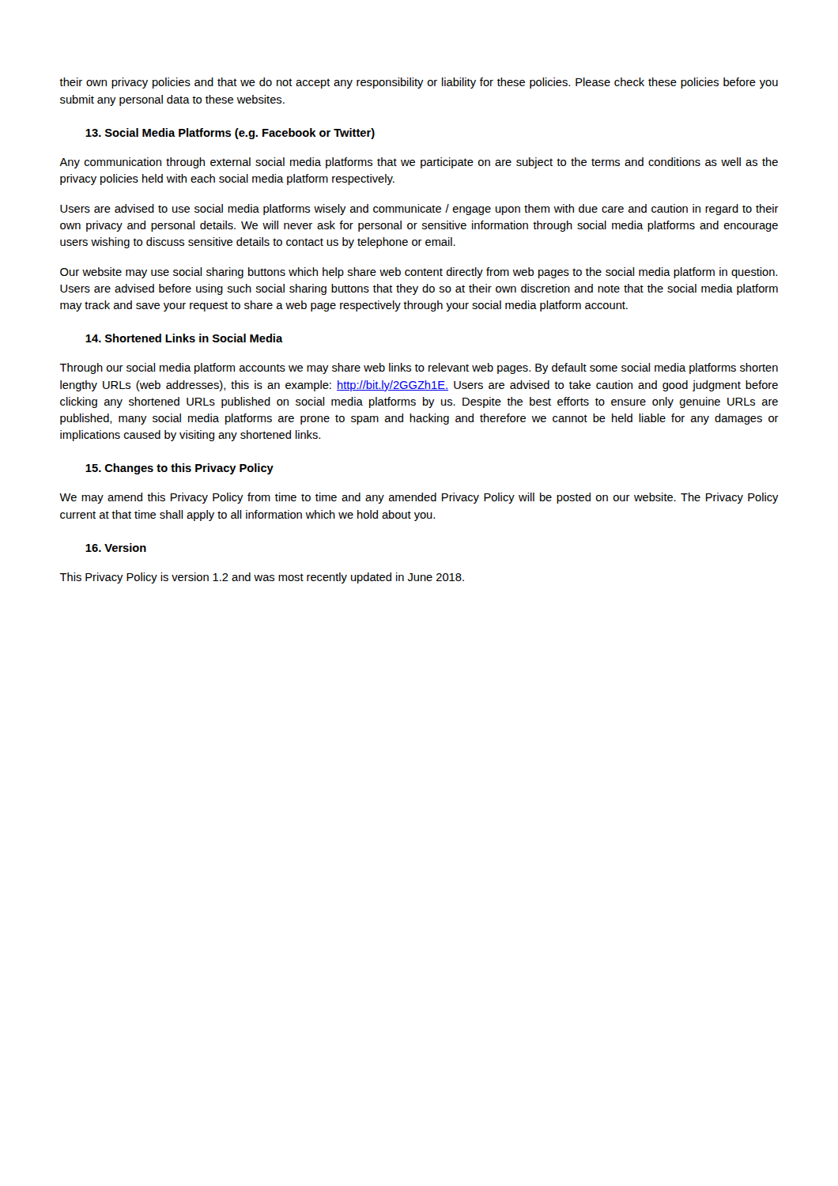their own privacy policies and that we do not accept any responsibility or liability for these policies. Please check these policies before you submit any personal data to these websites.
13. Social Media Platforms (e.g. Facebook or Twitter)
Any communication through external social media platforms that we participate on are subject to the terms and conditions as well as the privacy policies held with each social media platform respectively.
Users are advised to use social media platforms wisely and communicate / engage upon them with due care and caution in regard to their own privacy and personal details. We will never ask for personal or sensitive information through social media platforms and encourage users wishing to discuss sensitive details to contact us by telephone or email.
Our website may use social sharing buttons which help share web content directly from web pages to the social media platform in question. Users are advised before using such social sharing buttons that they do so at their own discretion and note that the social media platform may track and save your request to share a web page respectively through your social media platform account.
14. Shortened Links in Social Media
Through our social media platform accounts we may share web links to relevant web pages. By default some social media platforms shorten lengthy URLs (web addresses), this is an example: http://bit.ly/2GGZh1E. Users are advised to take caution and good judgment before clicking any shortened URLs published on social media platforms by us. Despite the best efforts to ensure only genuine URLs are published, many social media platforms are prone to spam and hacking and therefore we cannot be held liable for any damages or implications caused by visiting any shortened links.
15. Changes to this Privacy Policy
We may amend this Privacy Policy from time to time and any amended Privacy Policy will be posted on our website. The Privacy Policy current at that time shall apply to all information which we hold about you.
16. Version
This Privacy Policy is version 1.2 and was most recently updated in June 2018.